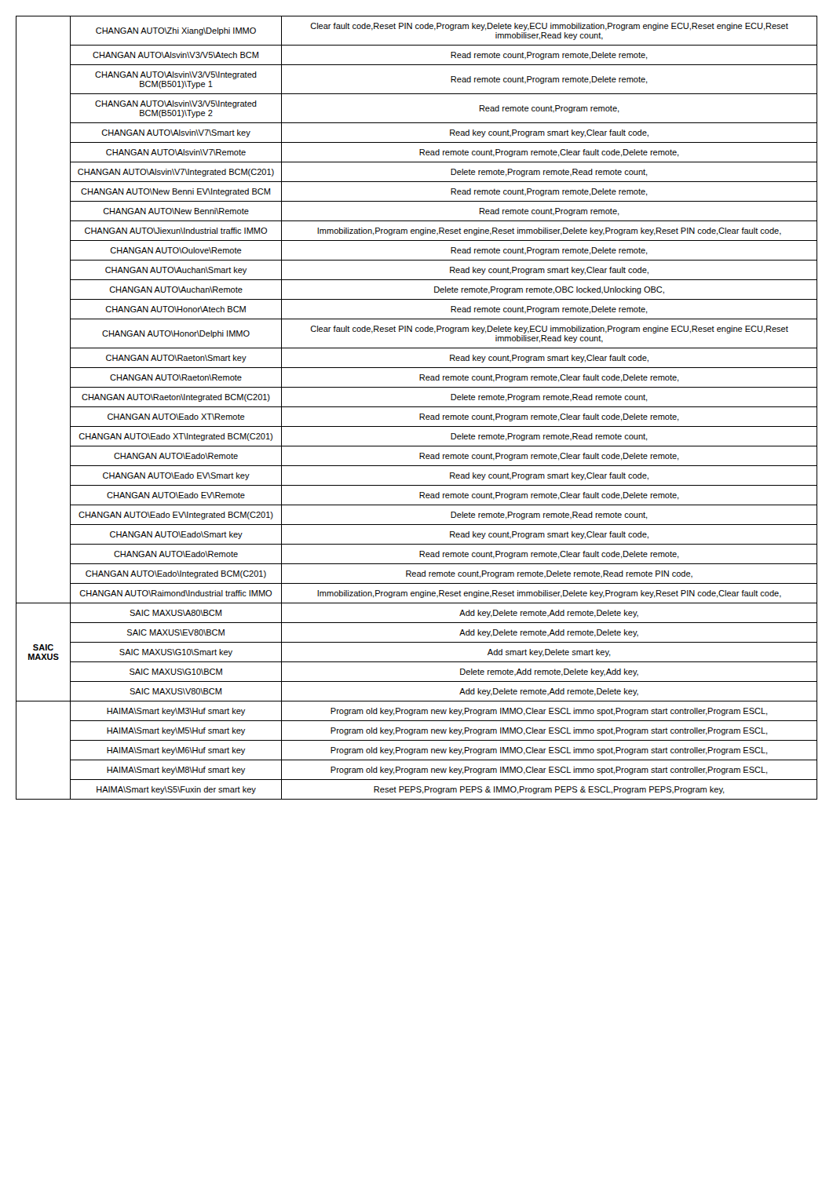| | CHANGAN AUTO\Zhi Xiang\Delphi IMMO | Clear fault code,Reset PIN code,Program key,Delete key,ECU immobilization,Program engine ECU,Reset engine ECU,Reset immobiliser,Read key count, |
| CHANGAN AUTO\Alsvin\V3/V5\Atech BCM | Read remote count,Program remote,Delete remote, |
| CHANGAN AUTO\Alsvin\V3/V5\Integrated BCM(B501)\Type 1 | Read remote count,Program remote,Delete remote, |
| CHANGAN AUTO\Alsvin\V3/V5\Integrated BCM(B501)\Type 2 | Read remote count,Program remote, |
| CHANGAN AUTO\Alsvin\V7\Smart key | Read key count,Program smart key,Clear fault code, |
| CHANGAN AUTO\Alsvin\V7\Remote | Read remote count,Program remote,Clear fault code,Delete remote, |
| CHANGAN AUTO\Alsvin\V7\Integrated BCM(C201) | Delete remote,Program remote,Read remote count, |
| CHANGAN AUTO\New Benni EV\Integrated BCM | Read remote count,Program remote,Delete remote, |
| CHANGAN AUTO\New Benni\Remote | Read remote count,Program remote, |
| CHANGAN AUTO\Jiexun\Industrial traffic IMMO | Immobilization,Program engine,Reset engine,Reset immobiliser,Delete key,Program key,Reset PIN code,Clear fault code, |
| CHANGAN AUTO\Oulove\Remote | Read remote count,Program remote,Delete remote, |
| CHANGAN AUTO\Auchan\Smart key | Read key count,Program smart key,Clear fault code, |
| CHANGAN AUTO\Auchan\Remote | Delete remote,Program remote,OBC locked,Unlocking OBC, |
| CHANGAN AUTO\Honor\Atech BCM | Read remote count,Program remote,Delete remote, |
| CHANGAN AUTO\Honor\Delphi IMMO | Clear fault code,Reset PIN code,Program key,Delete key,ECU immobilization,Program engine ECU,Reset engine ECU,Reset immobiliser,Read key count, |
| CHANGAN AUTO\Raeton\Smart key | Read key count,Program smart key,Clear fault code, |
| CHANGAN AUTO\Raeton\Remote | Read remote count,Program remote,Clear fault code,Delete remote, |
| CHANGAN AUTO\Raeton\Integrated BCM(C201) | Delete remote,Program remote,Read remote count, |
| CHANGAN AUTO\Eado XT\Remote | Read remote count,Program remote,Clear fault code,Delete remote, |
| CHANGAN AUTO\Eado XT\Integrated BCM(C201) | Delete remote,Program remote,Read remote count, |
| CHANGAN AUTO\Eado\Remote | Read remote count,Program remote,Clear fault code,Delete remote, |
| CHANGAN AUTO\Eado EV\Smart key | Read key count,Program smart key,Clear fault code, |
| CHANGAN AUTO\Eado EV\Remote | Read remote count,Program remote,Clear fault code,Delete remote, |
| CHANGAN AUTO\Eado EV\Integrated BCM(C201) | Delete remote,Program remote,Read remote count, |
| CHANGAN AUTO\Eado\Smart key | Read key count,Program smart key,Clear fault code, |
| CHANGAN AUTO\Eado\Remote | Read remote count,Program remote,Clear fault code,Delete remote, |
| CHANGAN AUTO\Eado\Integrated BCM(C201) | Read remote count,Program remote,Delete remote,Read remote PIN code, |
| CHANGAN AUTO\Raimond\Industrial traffic IMMO | Immobilization,Program engine,Reset engine,Reset immobiliser,Delete key,Program key,Reset PIN code,Clear fault code, |
| SAIC MAXUS | SAIC MAXUS\A80\BCM | Add key,Delete remote,Add remote,Delete key, |
| SAIC MAXUS\EV80\BCM | Add key,Delete remote,Add remote,Delete key, |
| SAIC MAXUS\G10\Smart key | Add smart key,Delete smart key, |
| SAIC MAXUS\G10\BCM | Delete remote,Add remote,Delete key,Add key, |
| SAIC MAXUS\V80\BCM | Add key,Delete remote,Add remote,Delete key, |
| | HAIMA\Smart key\M3\Huf smart key | Program old key,Program new key,Program IMMO,Clear ESCL immo spot,Program start controller,Program ESCL, |
| HAIMA\Smart key\M5\Huf smart key | Program old key,Program new key,Program IMMO,Clear ESCL immo spot,Program start controller,Program ESCL, |
| HAIMA\Smart key\M6\Huf smart key | Program old key,Program new key,Program IMMO,Clear ESCL immo spot,Program start controller,Program ESCL, |
| HAIMA\Smart key\M8\Huf smart key | Program old key,Program new key,Program IMMO,Clear ESCL immo spot,Program start controller,Program ESCL, |
| HAIMA\Smart key\S5\Fuxin der smart key | Reset PEPS,Program PEPS & IMMO,Program PEPS & ESCL,Program PEPS,Program key, |